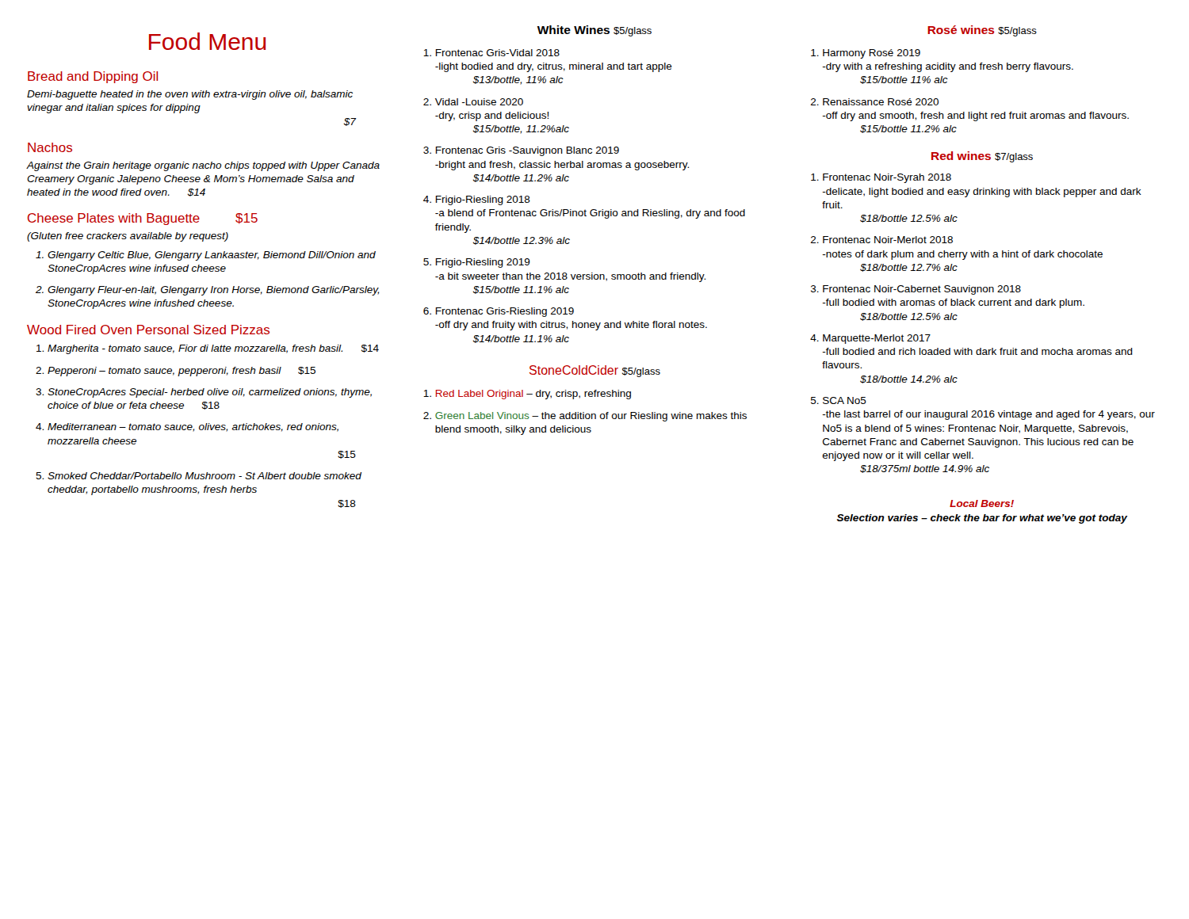Food Menu
Bread and Dipping Oil
Demi-baguette heated in the oven with extra-virgin olive oil, balsamic vinegar and italian spices for dipping $7
Nachos
Against the Grain heritage organic nacho chips topped with Upper Canada Creamery Organic Jalepeno Cheese & Mom’s Homemade Salsa and heated in the wood fired oven. $14
Cheese Plates with Baguette $15
(Gluten free crackers available by request)
Glengarry Celtic Blue, Glengarry Lankaaster, Biemond Dill/Onion and StoneCropAcres wine infused cheese
Glengarry Fleur-en-lait, Glengarry Iron Horse, Biemond Garlic/Parsley, StoneCropAcres wine infushed cheese.
Wood Fired Oven Personal Sized Pizzas
Margherita - tomato sauce, Fior di latte mozzarella, fresh basil. $14
Pepperoni – tomato sauce, pepperoni, fresh basil $15
StoneCropAcres Special- herbed olive oil, carmelized onions, thyme, choice of blue or feta cheese $18
Mediterranean – tomato sauce, olives, artichokes, red onions, mozzarella cheese $15
Smoked Cheddar/Portabello Mushroom - St Albert double smoked cheddar, portabello mushrooms, fresh herbs $18
White Wines $5/glass
Frontenac Gris-Vidal 2018
-light bodied and dry, citrus, mineral and tart apple $13/bottle, 11% alc
Vidal -Louise 2020
-dry, crisp and delicious! $15/bottle, 11.2%alc
Frontenac Gris -Sauvignon Blanc 2019
-bright and fresh, classic herbal aromas a gooseberry. $14/bottle 11.2% alc
Frigio-Riesling 2018
-a blend of Frontenac Gris/Pinot Grigio and Riesling, dry and food friendly. $14/bottle 12.3% alc
Frigio-Riesling 2019
-a bit sweeter than the 2018 version, smooth and friendly. $15/bottle 11.1% alc
Frontenac Gris-Riesling 2019
-off dry and fruity with citrus, honey and white floral notes. $14/bottle 11.1% alc
StoneColdCider $5/glass
Red Label Original – dry, crisp, refreshing
Green Label Vinous – the addition of our Riesling wine makes this blend smooth, silky and delicious
Rosé wines $5/glass
Harmony Rosé 2019
-dry with a refreshing acidity and fresh berry flavours. $15/bottle 11% alc
Renaissance Rosé 2020
-off dry and smooth, fresh and light red fruit aromas and flavours. $15/bottle 11.2% alc
Red wines $7/glass
Frontenac Noir-Syrah 2018
-delicate, light bodied and easy drinking with black pepper and dark fruit. $18/bottle 12.5% alc
Frontenac Noir-Merlot 2018
-notes of dark plum and cherry with a hint of dark chocolate $18/bottle 12.7% alc
Frontenac Noir-Cabernet Sauvignon 2018
-full bodied with aromas of black current and dark plum. $18/bottle 12.5% alc
Marquette-Merlot 2017
-full bodied and rich loaded with dark fruit and mocha aromas and flavours. $18/bottle 14.2% alc
SCA No5
-the last barrel of our inaugural 2016 vintage and aged for 4 years, our No5 is a blend of 5 wines: Frontenac Noir, Marquette, Sabrevois, Cabernet Franc and Cabernet Sauvignon. This lucious red can be enjoyed now or it will cellar well. $18/375ml bottle 14.9% alc
Local Beers!
Selection varies – check the bar for what we’ve got today